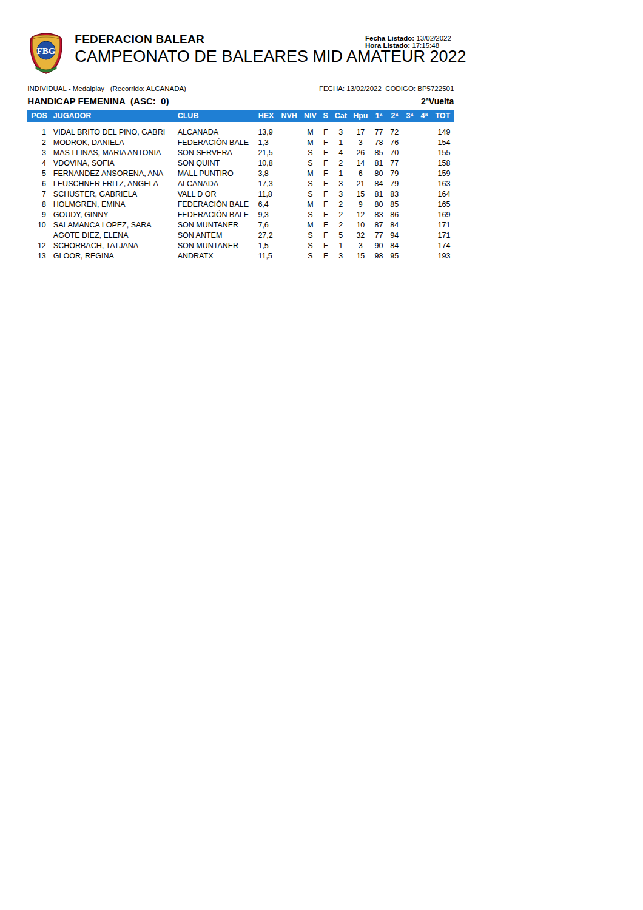FBG
FEDERACION BALEAR
CAMPEONATO DE BALEARES MID AMATEUR 2022
Fecha Listado: 13/02/2022
Hora Listado: 17:15:48
INDIVIDUAL - Medalplay (Recorrido: ALCANADA)
FECHA: 13/02/2022 CODIGO: BP5722501
HANDICAP FEMENINA (ASC: 0)
2ªVuelta
| POS | JUGADOR | CLUB | HEX | NVH | NIV | S | Cat | Hpu | 1ª | 2ª | 3ª | 4ª | TOT |
| --- | --- | --- | --- | --- | --- | --- | --- | --- | --- | --- | --- | --- | --- |
| 1 | VIDAL BRITO DEL PINO, GABRI | ALCANADA | 13,9 | | M | F | 3 | 17 | 77 | 72 | | | 149 |
| 2 | MODROK, DANIELA | FEDERACIÓN BALE | 1,3 | | M | F | 1 | 3 | 78 | 76 | | | 154 |
| 3 | MAS LLINAS, MARIA ANTONIA | SON SERVERA | 21,5 | | S | F | 4 | 26 | 85 | 70 | | | 155 |
| 4 | VDOVINA, SOFIA | SON QUINT | 10,8 | | S | F | 2 | 14 | 81 | 77 | | | 158 |
| 5 | FERNANDEZ ANSORENA, ANA | MALL PUNTIRO | 3,8 | | M | F | 1 | 6 | 80 | 79 | | | 159 |
| 6 | LEUSCHNER FRITZ, ANGELA | ALCANADA | 17,3 | | S | F | 3 | 21 | 84 | 79 | | | 163 |
| 7 | SCHUSTER, GABRIELA | VALL D OR | 11,8 | | S | F | 3 | 15 | 81 | 83 | | | 164 |
| 8 | HOLMGREN, EMINA | FEDERACIÓN BALE | 6,4 | | M | F | 2 | 9 | 80 | 85 | | | 165 |
| 9 | GOUDY, GINNY | FEDERACIÓN BALE | 9,3 | | S | F | 2 | 12 | 83 | 86 | | | 169 |
| 10 | SALAMANCA LOPEZ, SARA | SON MUNTANER | 7,6 | | M | F | 2 | 10 | 87 | 84 | | | 171 |
| | AGOTE DIEZ, ELENA | SON ANTEM | 27,2 | | S | F | 5 | 32 | 77 | 94 | | | 171 |
| 12 | SCHORBACH, TATJANA | SON MUNTANER | 1,5 | | S | F | 1 | 3 | 90 | 84 | | | 174 |
| 13 | GLOOR, REGINA | ANDRATX | 11,5 | | S | F | 3 | 15 | 98 | 95 | | | 193 |